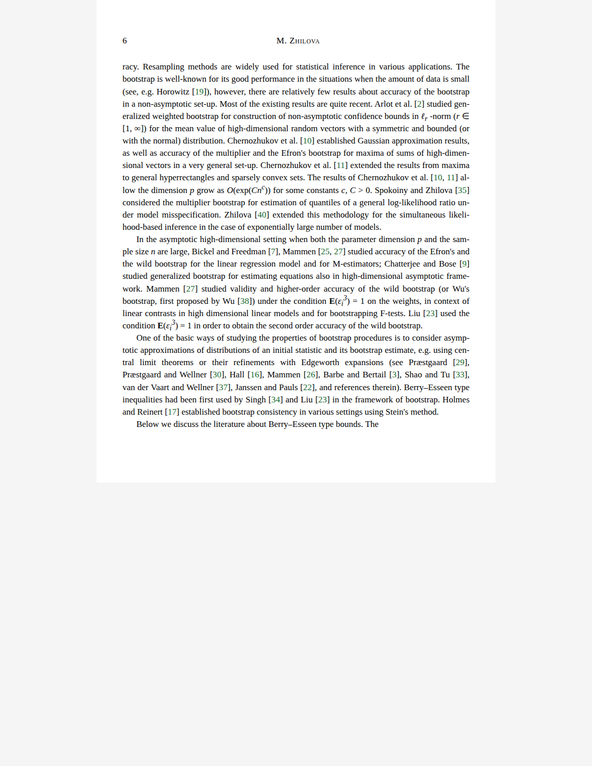6 M. Zhilova
racy. Resampling methods are widely used for statistical inference in various applications. The bootstrap is well-known for its good performance in the situations when the amount of data is small (see, e.g. Horowitz [19]), however, there are relatively few results about accuracy of the bootstrap in a non-asymptotic set-up. Most of the existing results are quite recent. Arlot et al. [2] studied generalized weighted bootstrap for construction of non-asymptotic confidence bounds in ℓr -norm (r ∈ [1, ∞]) for the mean value of high-dimensional random vectors with a symmetric and bounded (or with the normal) distribution. Chernozhukov et al. [10] established Gaussian approximation results, as well as accuracy of the multiplier and the Efron's bootstrap for maxima of sums of high-dimensional vectors in a very general set-up. Chernozhukov et al. [11] extended the results from maxima to general hyperrectangles and sparsely convex sets. The results of Chernozhukov et al. [10, 11] allow the dimension p grow as O(exp(Cnc)) for some constants c, C > 0. Spokoiny and Zhilova [35] considered the multiplier bootstrap for estimation of quantiles of a general log-likelihood ratio under model misspecification. Zhilova [40] extended this methodology for the simultaneous likelihood-based inference in the case of exponentially large number of models.
In the asymptotic high-dimensional setting when both the parameter dimension p and the sample size n are large, Bickel and Freedman [7], Mammen [25, 27] studied accuracy of the Efron's and the wild bootstrap for the linear regression model and for M-estimators; Chatterjee and Bose [9] studied generalized bootstrap for estimating equations also in high-dimensional asymptotic framework. Mammen [27] studied validity and higher-order accuracy of the wild bootstrap (or Wu's bootstrap, first proposed by Wu [38]) under the condition E(εi3) = 1 on the weights, in context of linear contrasts in high dimensional linear models and for bootstrapping F-tests. Liu [23] used the condition E(εi3) = 1 in order to obtain the second order accuracy of the wild bootstrap.
One of the basic ways of studying the properties of bootstrap procedures is to consider asymptotic approximations of distributions of an initial statistic and its bootstrap estimate, e.g. using central limit theorems or their refinements with Edgeworth expansions (see Præstgaard [29], Præstgaard and Wellner [30], Hall [16], Mammen [26], Barbe and Bertail [3], Shao and Tu [33], van der Vaart and Wellner [37], Janssen and Pauls [22], and references therein). Berry–Esseen type inequalities had been first used by Singh [34] and Liu [23] in the framework of bootstrap. Holmes and Reinert [17] established bootstrap consistency in various settings using Stein's method.
Below we discuss the literature about Berry–Esseen type bounds. The